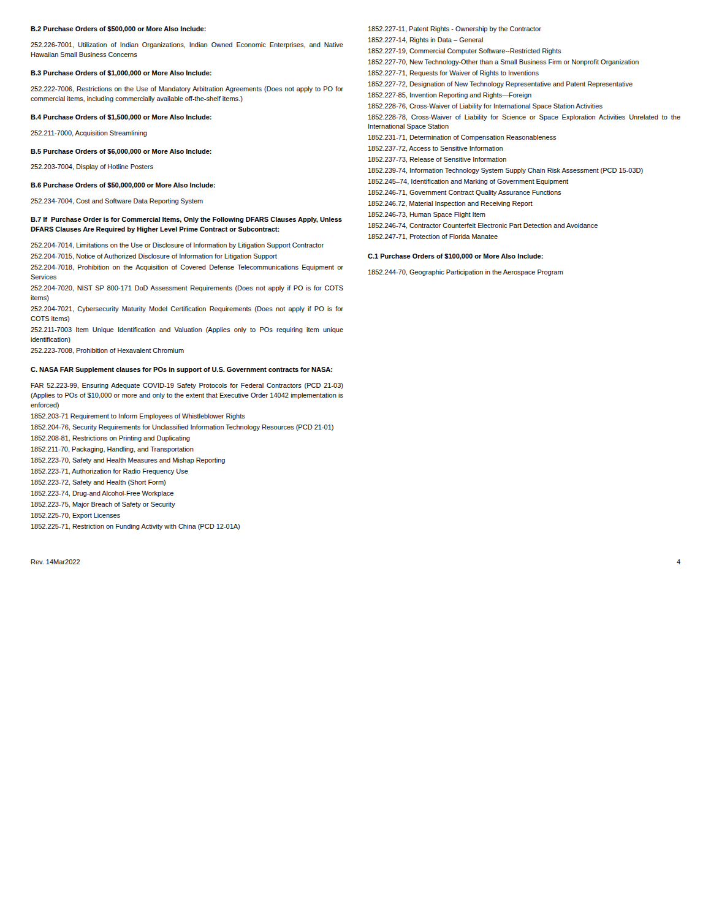B.2 Purchase Orders of $500,000 or More Also Include:
252.226-7001, Utilization of Indian Organizations, Indian Owned Economic Enterprises, and Native Hawaiian Small Business Concerns
B.3 Purchase Orders of $1,000,000 or More Also Include:
252.222-7006, Restrictions on the Use of Mandatory Arbitration Agreements (Does not apply to PO for commercial items, including commercially available off-the-shelf items.)
B.4 Purchase Orders of $1,500,000 or More Also Include:
252.211-7000, Acquisition Streamlining
B.5 Purchase Orders of $6,000,000 or More Also Include:
252.203-7004, Display of Hotline Posters
B.6 Purchase Orders of $50,000,000 or More Also Include:
252.234-7004, Cost and Software Data Reporting System
B.7 If Purchase Order is for Commercial Items, Only the Following DFARS Clauses Apply, Unless DFARS Clauses Are Required by Higher Level Prime Contract or Subcontract:
252.204-7014, Limitations on the Use or Disclosure of Information by Litigation Support Contractor
252.204-7015, Notice of Authorized Disclosure of Information for Litigation Support
252.204-7018, Prohibition on the Acquisition of Covered Defense Telecommunications Equipment or Services
252.204-7020, NIST SP 800-171 DoD Assessment Requirements (Does not apply if PO is for COTS items)
252.204-7021, Cybersecurity Maturity Model Certification Requirements (Does not apply if PO is for COTS items)
252.211-7003 Item Unique Identification and Valuation (Applies only to POs requiring item unique identification)
252.223-7008, Prohibition of Hexavalent Chromium
C. NASA FAR Supplement clauses for POs in support of U.S. Government contracts for NASA:
FAR 52.223-99, Ensuring Adequate COVID-19 Safety Protocols for Federal Contractors (PCD 21-03) (Applies to POs of $10,000 or more and only to the extent that Executive Order 14042 implementation is enforced)
1852.203-71 Requirement to Inform Employees of Whistleblower Rights
1852.204-76, Security Requirements for Unclassified Information Technology Resources (PCD 21-01)
1852.208-81, Restrictions on Printing and Duplicating
1852.211-70, Packaging, Handling, and Transportation
1852.223-70, Safety and Health Measures and Mishap Reporting
1852.223-71, Authorization for Radio Frequency Use
1852.223-72, Safety and Health (Short Form)
1852.223-74, Drug-and Alcohol-Free Workplace
1852.223-75, Major Breach of Safety or Security
1852.225-70, Export Licenses
1852.225-71, Restriction on Funding Activity with China (PCD 12-01A)
1852.227-11, Patent Rights - Ownership by the Contractor
1852.227-14, Rights in Data – General
1852.227-19, Commercial Computer Software--Restricted Rights
1852.227-70, New Technology-Other than a Small Business Firm or Nonprofit Organization
1852.227-71, Requests for Waiver of Rights to Inventions
1852.227-72, Designation of New Technology Representative and Patent Representative
1852.227-85, Invention Reporting and Rights—Foreign
1852.228-76, Cross-Waiver of Liability for International Space Station Activities
1852.228-78, Cross-Waiver of Liability for Science or Space Exploration Activities Unrelated to the International Space Station
1852.231-71, Determination of Compensation Reasonableness
1852.237-72, Access to Sensitive Information
1852.237-73, Release of Sensitive Information
1852.239-74, Information Technology System Supply Chain Risk Assessment (PCD 15-03D)
1852.245–74, Identification and Marking of Government Equipment
1852.246-71, Government Contract Quality Assurance Functions
1852.246.72, Material Inspection and Receiving Report
1852.246-73, Human Space Flight Item
1852.246-74, Contractor Counterfeit Electronic Part Detection and Avoidance
1852.247-71, Protection of Florida Manatee
C.1 Purchase Orders of $100,000 or More Also Include:
1852.244-70, Geographic Participation in the Aerospace Program
Rev. 14Mar2022
4